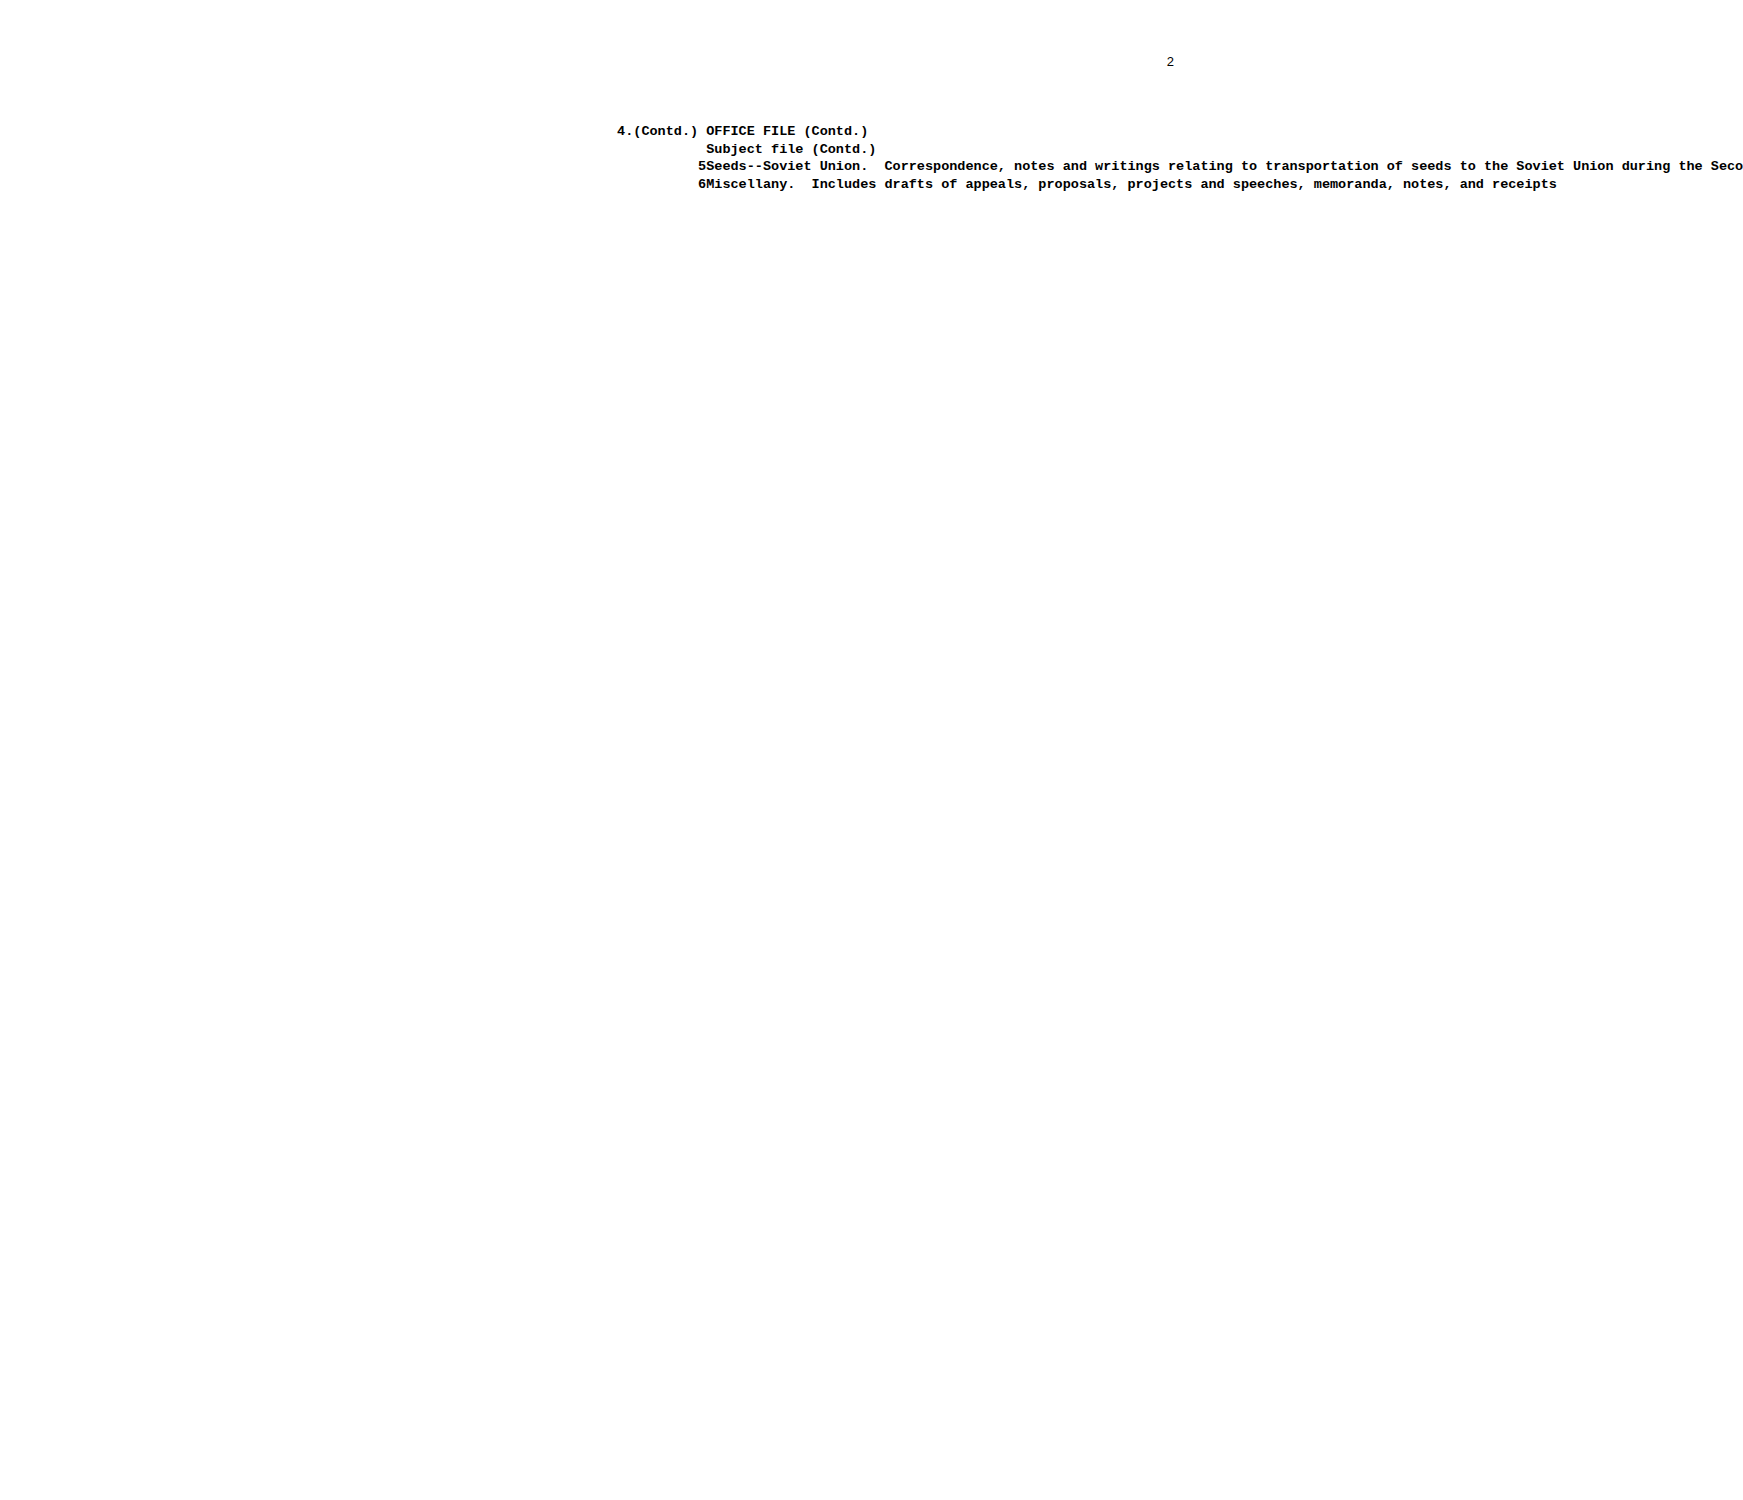2
| 4. | (Contd.) | | OFFICE FILE (Contd.) |
| | | | Subject file (Contd.) |
| | | 5 | Seeds--Soviet Union. Correspondence, notes and writings relating to transportation of seeds to the Soviet Union during the Second World War |
| | | 6 | Miscellany. Includes drafts of appeals, proposals, projects and speeches, memoranda, notes, and receipts |